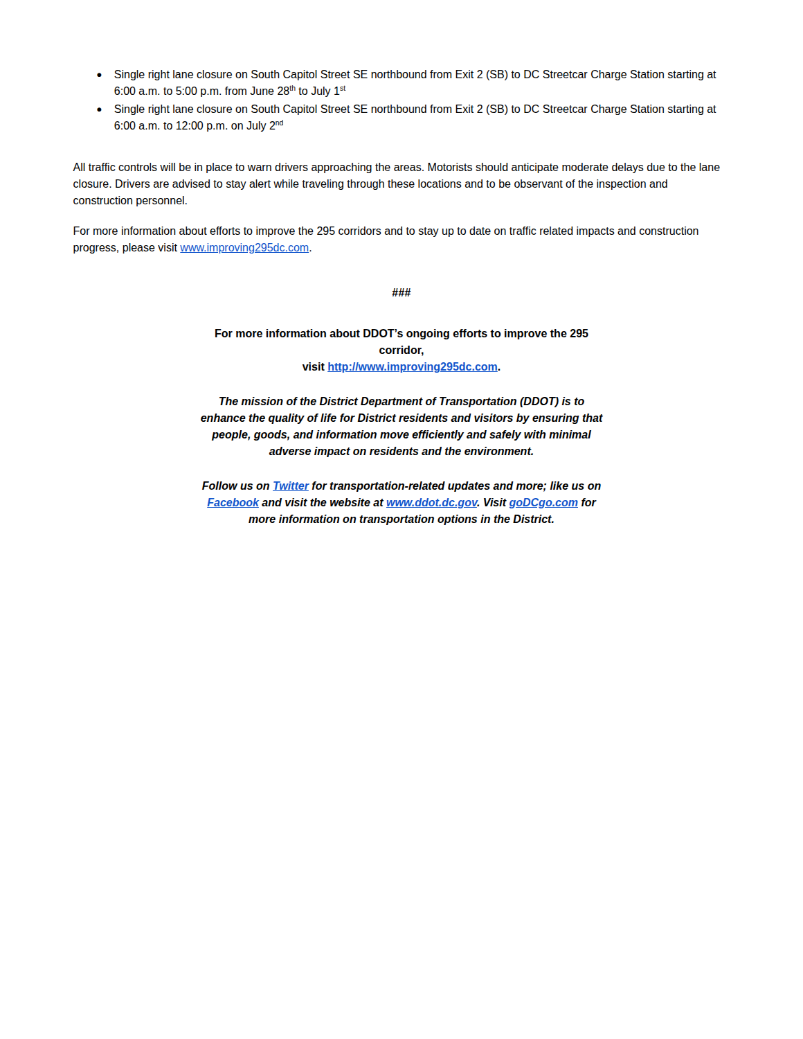Single right lane closure on South Capitol Street SE northbound from Exit 2 (SB) to DC Streetcar Charge Station starting at 6:00 a.m. to 5:00 p.m. from June 28th to July 1st
Single right lane closure on South Capitol Street SE northbound from Exit 2 (SB) to DC Streetcar Charge Station starting at 6:00 a.m. to 12:00 p.m. on July 2nd
All traffic controls will be in place to warn drivers approaching the areas. Motorists should anticipate moderate delays due to the lane closure. Drivers are advised to stay alert while traveling through these locations and to be observant of the inspection and construction personnel.
For more information about efforts to improve the 295 corridors and to stay up to date on traffic related impacts and construction progress, please visit www.improving295dc.com.
###
For more information about DDOT’s ongoing efforts to improve the 295 corridor,
visit http://www.improving295dc.com.
The mission of the District Department of Transportation (DDOT) is to enhance the quality of life for District residents and visitors by ensuring that people, goods, and information move efficiently and safely with minimal adverse impact on residents and the environment.
Follow us on Twitter for transportation-related updates and more; like us on Facebook and visit the website at www.ddot.dc.gov. Visit goDCgo.com for more information on transportation options in the District.